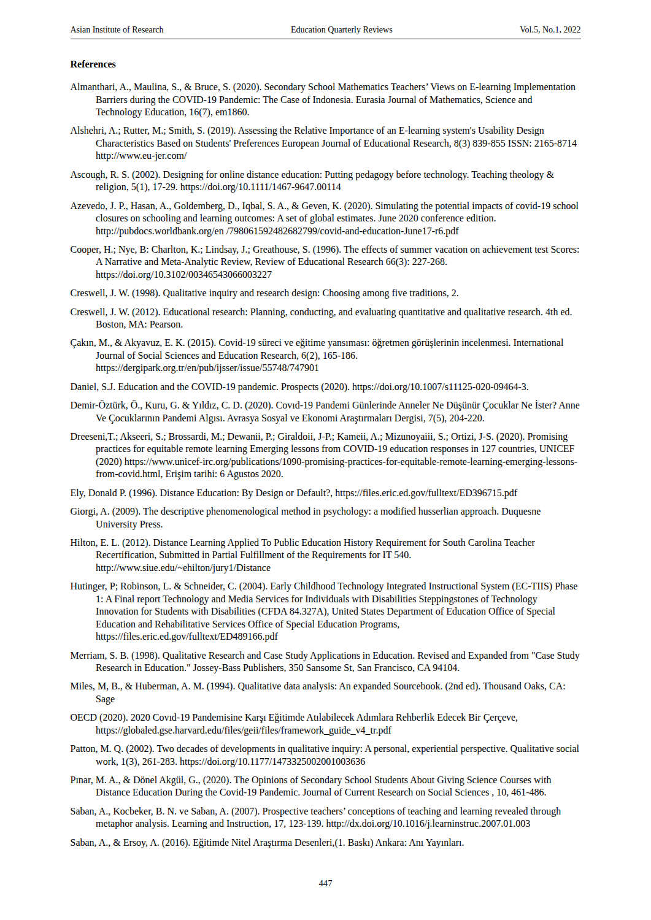Asian Institute of Research Education Quarterly Reviews Vol.5, No.1, 2022
References
Almanthari, A., Maulina, S., & Bruce, S. (2020). Secondary School Mathematics Teachers’ Views on E-learning Implementation Barriers during the COVID-19 Pandemic: The Case of Indonesia. Eurasia Journal of Mathematics, Science and Technology Education, 16(7), em1860.
Alshehri, A.; Rutter, M.; Smith, S. (2019). Assessing the Relative Importance of an E-learning system's Usability Design Characteristics Based on Students' Preferences European Journal of Educational Research, 8(3) 839-855 ISSN: 2165-8714 http://www.eu-jer.com/
Ascough, R. S. (2002). Designing for online distance education: Putting pedagogy before technology. Teaching theology & religion, 5(1), 17-29. https://doi.org/10.1111/1467-9647.00114
Azevedo, J. P., Hasan, A., Goldemberg, D., Iqbal, S. A., & Geven, K. (2020). Simulating the potential impacts of covid-19 school closures on schooling and learning outcomes: A set of global estimates. June 2020 conference edition. http://pubdocs.worldbank.org/en /798061592482682799/covid-and-education-June17-r6.pdf
Cooper, H.; Nye, B: Charlton, K.; Lindsay, J.; Greathouse, S. (1996). The effects of summer vacation on achievement test Scores: A Narrative and Meta-Analytic Review, Review of Educational Research 66(3): 227-268. https://doi.org/10.3102/00346543066003227
Creswell, J. W. (1998). Qualitative inquiry and research design: Choosing among five traditions, 2.
Creswell, J. W. (2012). Educational research: Planning, conducting, and evaluating quantitative and qualitative research. 4th ed. Boston, MA: Pearson.
Çakın, M., & Akyavuz, E. K. (2015). Covid-19 süreci ve eğitime yansıması: öğretmen görüşlerinin incelenmesi. International Journal of Social Sciences and Education Research, 6(2), 165-186. https://dergipark.org.tr/en/pub/ijsser/issue/55748/747901
Daniel, S.J. Education and the COVID-19 pandemic. Prospects (2020). https://doi.org/10.1007/s11125-020-09464-3.
Demir-Öztürk, Ö., Kuru, G. & Yıldız, C. D. (2020). Covıd-19 Pandemi Günlerinde Anneler Ne Düşünür Çocuklar Ne İster? Anne Ve Çocuklarının Pandemi Algısı. Avrasya Sosyal ve Ekonomi Araştırmaları Dergisi, 7(5), 204-220.
Dreeseni,T.; Akseeri, S.; Brossardi, M.; Dewanii, P.; Giraldoii, J-P.; Kameii, A.; Mizunoyaiii, S.; Ortizi, J-S. (2020). Promising practices for equitable remote learning Emerging lessons from COVID-19 education responses in 127 countries, UNICEF (2020) https://www.unicef-irc.org/publications/1090-promising-practices-for-equitable-remote-learning-emerging-lessons-from-covid.html, Erişim tarihi: 6 Agustos 2020.
Ely, Donald P. (1996). Distance Education: By Design or Default?, https://files.eric.ed.gov/fulltext/ED396715.pdf
Giorgi, A. (2009). The descriptive phenomenological method in psychology: a modified husserlian approach. Duquesne University Press.
Hilton, E. L. (2012). Distance Learning Applied To Public Education History Requirement for South Carolina Teacher Recertification, Submitted in Partial Fulfillment of the Requirements for IT 540. http://www.siue.edu/~ehilton/jury1/Distance
Hutinger, P; Robinson, L. & Schneider, C. (2004). Early Childhood Technology Integrated Instructional System (EC-TIIS) Phase 1: A Final report Technology and Media Services for Individuals with Disabilities Steppingstones of Technology Innovation for Students with Disabilities (CFDA 84.327A), United States Department of Education Office of Special Education and Rehabilitative Services Office of Special Education Programs, https://files.eric.ed.gov/fulltext/ED489166.pdf
Merriam, S. B. (1998). Qualitative Research and Case Study Applications in Education. Revised and Expanded from "Case Study Research in Education." Jossey-Bass Publishers, 350 Sansome St, San Francisco, CA 94104.
Miles, M, B., & Huberman, A. M. (1994). Qualitative data analysis: An expanded Sourcebook. (2nd ed). Thousand Oaks, CA: Sage
OECD (2020). 2020 Covıd-19 Pandemisine Karşı Eğitimde Atılabilecek Adımlara Rehberlik Edecek Bir Çerçeve, https://globaled.gse.harvard.edu/files/geii/files/framework_guide_v4_tr.pdf
Patton, M. Q. (2002). Two decades of developments in qualitative inquiry: A personal, experiential perspective. Qualitative social work, 1(3), 261-283. https://doi.org/10.1177/1473325002001003636
Pınar, M. A., & Dönel Akgül, G., (2020). The Opinions of Secondary School Students About Giving Science Courses with Distance Education During the Covid-19 Pandemic. Journal of Current Research on Social Sciences , 10, 461-486.
Saban, A., Kocbeker, B. N. ve Saban, A. (2007). Prospective teachers’ conceptions of teaching and learning revealed through metaphor analysis. Learning and Instruction, 17, 123-139. http://dx.doi.org/10.1016/j.learninstruc.2007.01.003
Saban, A., & Ersoy, A. (2016). Eğitimde Nitel Araştırma Desenleri,(1. Baskı) Ankara: Anı Yayınları.
447